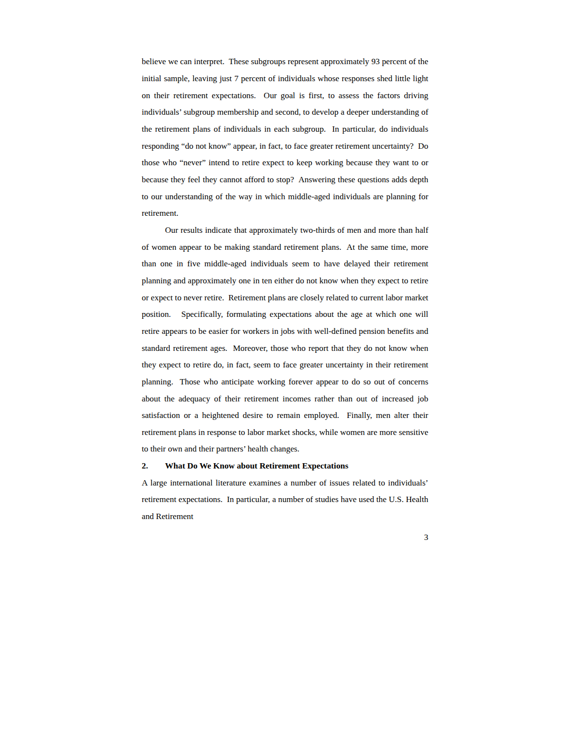believe we can interpret. These subgroups represent approximately 93 percent of the initial sample, leaving just 7 percent of individuals whose responses shed little light on their retirement expectations. Our goal is first, to assess the factors driving individuals’ subgroup membership and second, to develop a deeper understanding of the retirement plans of individuals in each subgroup. In particular, do individuals responding “do not know” appear, in fact, to face greater retirement uncertainty? Do those who “never” intend to retire expect to keep working because they want to or because they feel they cannot afford to stop? Answering these questions adds depth to our understanding of the way in which middle-aged individuals are planning for retirement.
Our results indicate that approximately two-thirds of men and more than half of women appear to be making standard retirement plans. At the same time, more than one in five middle-aged individuals seem to have delayed their retirement planning and approximately one in ten either do not know when they expect to retire or expect to never retire. Retirement plans are closely related to current labor market position. Specifically, formulating expectations about the age at which one will retire appears to be easier for workers in jobs with well-defined pension benefits and standard retirement ages. Moreover, those who report that they do not know when they expect to retire do, in fact, seem to face greater uncertainty in their retirement planning. Those who anticipate working forever appear to do so out of concerns about the adequacy of their retirement incomes rather than out of increased job satisfaction or a heightened desire to remain employed. Finally, men alter their retirement plans in response to labor market shocks, while women are more sensitive to their own and their partners’ health changes.
2. What Do We Know about Retirement Expectations
A large international literature examines a number of issues related to individuals’ retirement expectations. In particular, a number of studies have used the U.S. Health and Retirement
3